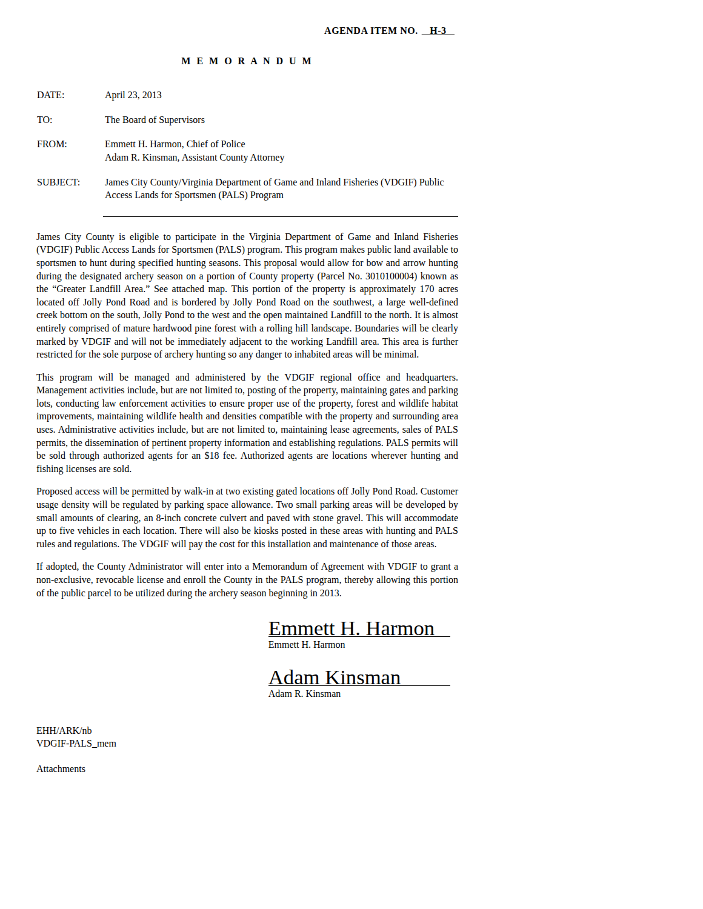AGENDA ITEM NO. H-3
M E M O R A N D U M
| DATE: | April 23, 2013 |
| TO: | The Board of Supervisors |
| FROM: | Emmett H. Harmon, Chief of Police Adam R. Kinsman, Assistant County Attorney |
| SUBJECT: | James City County/Virginia Department of Game and Inland Fisheries (VDGIF) Public Access Lands for Sportsmen (PALS) Program |
James City County is eligible to participate in the Virginia Department of Game and Inland Fisheries (VDGIF) Public Access Lands for Sportsmen (PALS) program. This program makes public land available to sportsmen to hunt during specified hunting seasons. This proposal would allow for bow and arrow hunting during the designated archery season on a portion of County property (Parcel No. 3010100004) known as the “Greater Landfill Area.” See attached map. This portion of the property is approximately 170 acres located off Jolly Pond Road and is bordered by Jolly Pond Road on the southwest, a large well-defined creek bottom on the south, Jolly Pond to the west and the open maintained Landfill to the north. It is almost entirely comprised of mature hardwood pine forest with a rolling hill landscape. Boundaries will be clearly marked by VDGIF and will not be immediately adjacent to the working Landfill area. This area is further restricted for the sole purpose of archery hunting so any danger to inhabited areas will be minimal.
This program will be managed and administered by the VDGIF regional office and headquarters. Management activities include, but are not limited to, posting of the property, maintaining gates and parking lots, conducting law enforcement activities to ensure proper use of the property, forest and wildlife habitat improvements, maintaining wildlife health and densities compatible with the property and surrounding area uses. Administrative activities include, but are not limited to, maintaining lease agreements, sales of PALS permits, the dissemination of pertinent property information and establishing regulations. PALS permits will be sold through authorized agents for an $18 fee. Authorized agents are locations wherever hunting and fishing licenses are sold.
Proposed access will be permitted by walk-in at two existing gated locations off Jolly Pond Road. Customer usage density will be regulated by parking space allowance. Two small parking areas will be developed by small amounts of clearing, an 8-inch concrete culvert and paved with stone gravel. This will accommodate up to five vehicles in each location. There will also be kiosks posted in these areas with hunting and PALS rules and regulations. The VDGIF will pay the cost for this installation and maintenance of those areas.
If adopted, the County Administrator will enter into a Memorandum of Agreement with VDGIF to grant a non-exclusive, revocable license and enroll the County in the PALS program, thereby allowing this portion of the public parcel to be utilized during the archery season beginning in 2013.
Emmett H. Harmon
Emmett H. Harmon
Adam Kinsman
Adam R. Kinsman
EHH/ARK/nb
VDGIF-PALS_mem
Attachments